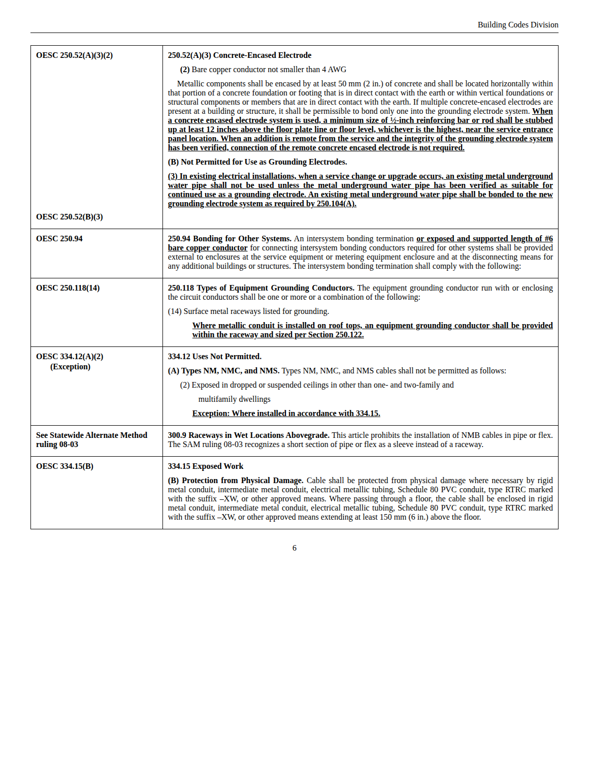Building Codes Division
| OESC 250.52(A)(3)(2) OESC 250.52(B)(3) | 250.52(A)(3) Concrete-Encased Electrode (2) Bare copper conductor not smaller than 4 AWG Metallic components shall be encased by at least 50 mm (2 in.) of concrete and shall be located horizontally within that portion of a concrete foundation or footing that is in direct contact with the earth or within vertical foundations or structural components or members that are in direct contact with the earth. If multiple concrete-encased electrodes are present at a building or structure, it shall be permissible to bond only one into the grounding electrode system. When a concrete encased electrode system is used, a minimum size of ½-inch reinforcing bar or rod shall be stubbed up at least 12 inches above the floor plate line or floor level, whichever is the highest, near the service entrance panel location. When an addition is remote from the service and the integrity of the grounding electrode system has been verified, connection of the remote concrete encased electrode is not required. (B) Not Permitted for Use as Grounding Electrodes. (3) In existing electrical installations, when a service change or upgrade occurs, an existing metal underground water pipe shall not be used unless the metal underground water pipe has been verified as suitable for continued use as a grounding electrode. An existing metal underground water pipe shall be bonded to the new grounding electrode system as required by 250.104(A). |
| OESC 250.94 | 250.94 Bonding for Other Systems. An intersystem bonding termination or exposed and supported length of #6 bare copper conductor for connecting intersystem bonding conductors required for other systems shall be provided external to enclosures at the service equipment or metering equipment enclosure and at the disconnecting means for any additional buildings or structures. The intersystem bonding termination shall comply with the following: |
| OESC 250.118(14) | 250.118 Types of Equipment Grounding Conductors. The equipment grounding conductor run with or enclosing the circuit conductors shall be one or more or a combination of the following: (14) Surface metal raceways listed for grounding. Where metallic conduit is installed on roof tops, an equipment grounding conductor shall be provided within the raceway and sized per Section 250.122. |
| OESC 334.12(A)(2) (Exception) | 334.12 Uses Not Permitted. (A) Types NM, NMC, and NMS. Types NM, NMC, and NMS cables shall not be permitted as follows: (2) Exposed in dropped or suspended ceilings in other than one- and two-family and multifamily dwellings Exception: Where installed in accordance with 334.15. |
| See Statewide Alternate Method ruling 08-03 | 300.9 Raceways in Wet Locations Abovegrade. This article prohibits the installation of NMB cables in pipe or flex. The SAM ruling 08-03 recognizes a short section of pipe or flex as a sleeve instead of a raceway. |
| OESC 334.15(B) | 334.15 Exposed Work (B) Protection from Physical Damage. Cable shall be protected from physical damage where necessary by rigid metal conduit, intermediate metal conduit, electrical metallic tubing, Schedule 80 PVC conduit, type RTRC marked with the suffix –XW, or other approved means. Where passing through a floor, the cable shall be enclosed in rigid metal conduit, intermediate metal conduit, electrical metallic tubing, Schedule 80 PVC conduit, type RTRC marked with the suffix –XW, or other approved means extending at least 150 mm (6 in.) above the floor. |
6